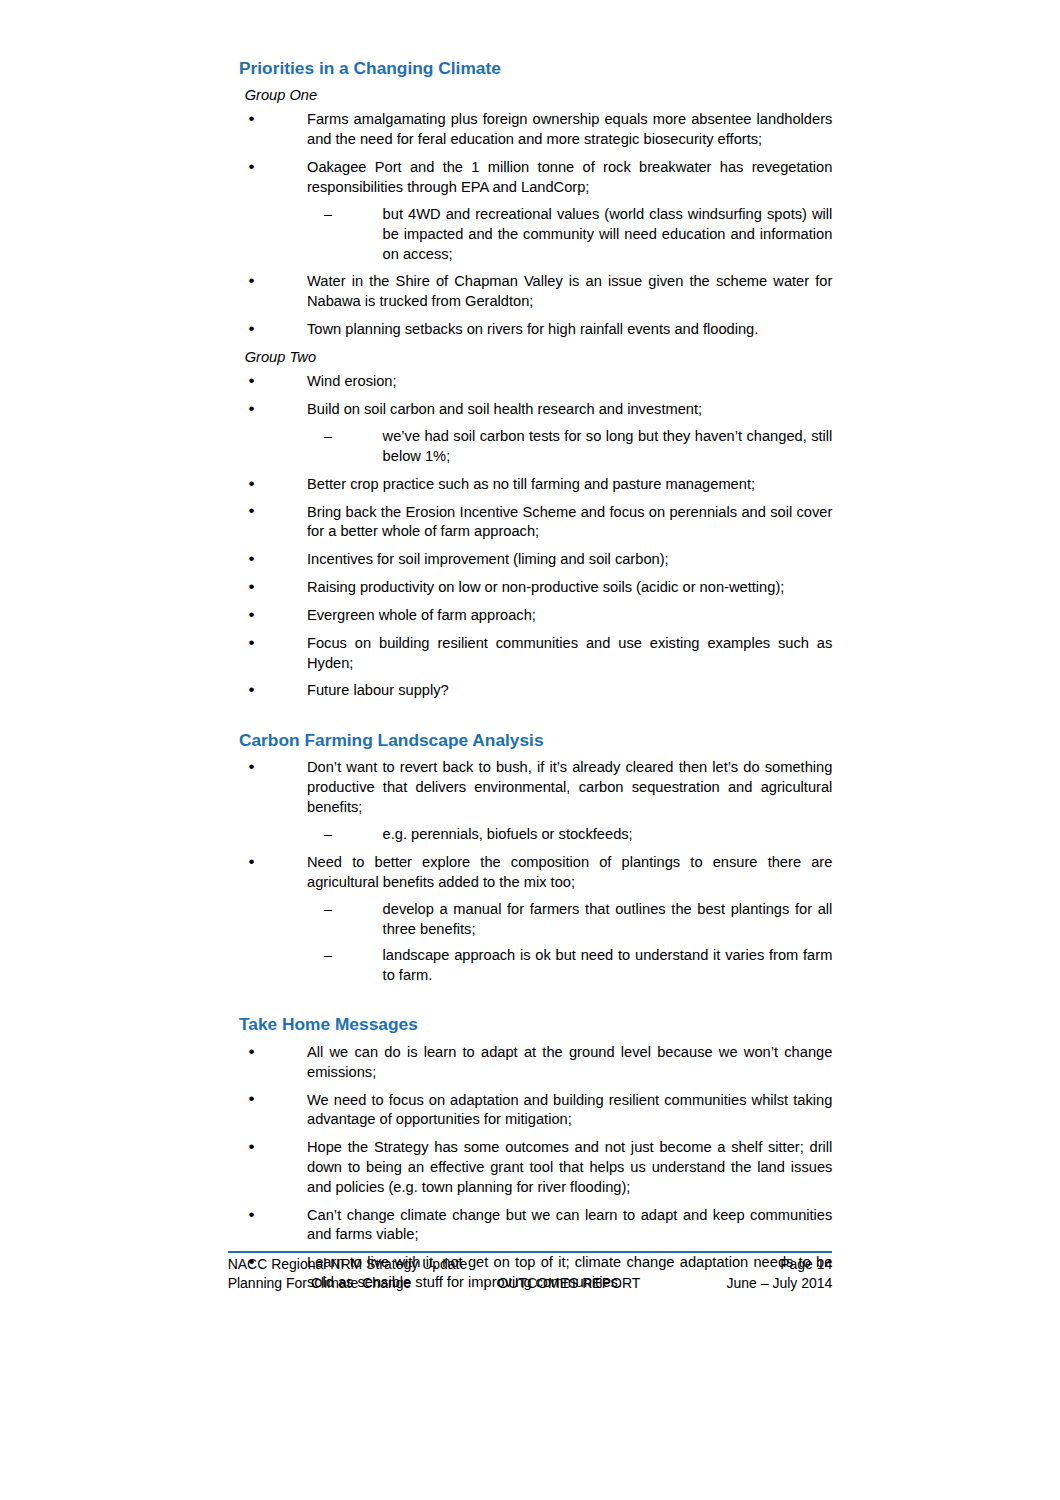Priorities in a Changing Climate
Group One
Farms amalgamating plus foreign ownership equals more absentee landholders and the need for feral education and more strategic biosecurity efforts;
Oakagee Port and the 1 million tonne of rock breakwater has revegetation responsibilities through EPA and LandCorp;
but 4WD and recreational values (world class windsurfing spots) will be impacted and the community will need education and information on access;
Water in the Shire of Chapman Valley is an issue given the scheme water for Nabawa is trucked from Geraldton;
Town planning setbacks on rivers for high rainfall events and flooding.
Group Two
Wind erosion;
Build on soil carbon and soil health research and investment;
we’ve had soil carbon tests for so long but they haven’t changed, still below 1%;
Better crop practice such as no till farming and pasture management;
Bring back the Erosion Incentive Scheme and focus on perennials and soil cover for a better whole of farm approach;
Incentives for soil improvement (liming and soil carbon);
Raising productivity on low or non-productive soils (acidic or non-wetting);
Evergreen whole of farm approach;
Focus on building resilient communities and use existing examples such as Hyden;
Future labour supply?
Carbon Farming Landscape Analysis
Don’t want to revert back to bush, if it’s already cleared then let’s do something productive that delivers environmental, carbon sequestration and agricultural benefits;
e.g. perennials, biofuels or stockfeeds;
Need to better explore the composition of plantings to ensure there are agricultural benefits added to the mix too;
develop a manual for farmers that outlines the best plantings for all three benefits;
landscape approach is ok but need to understand it varies from farm to farm.
Take Home Messages
All we can do is learn to adapt at the ground level because we won’t change emissions;
We need to focus on adaptation and building resilient communities whilst taking advantage of opportunities for mitigation;
Hope the Strategy has some outcomes and not just become a shelf sitter; drill down to being an effective grant tool that helps us understand the land issues and policies (e.g. town planning for river flooding);
Can’t change climate change but we can learn to adapt and keep communities and farms viable;
Learn to live with it, not get on top of it; climate change adaptation needs to be sold as sensible stuff for improving communities.
NACC Regional NRM Strategy Update
Page 14
Planning For Climate Change
OUTCOMES REPORT
June – July 2014